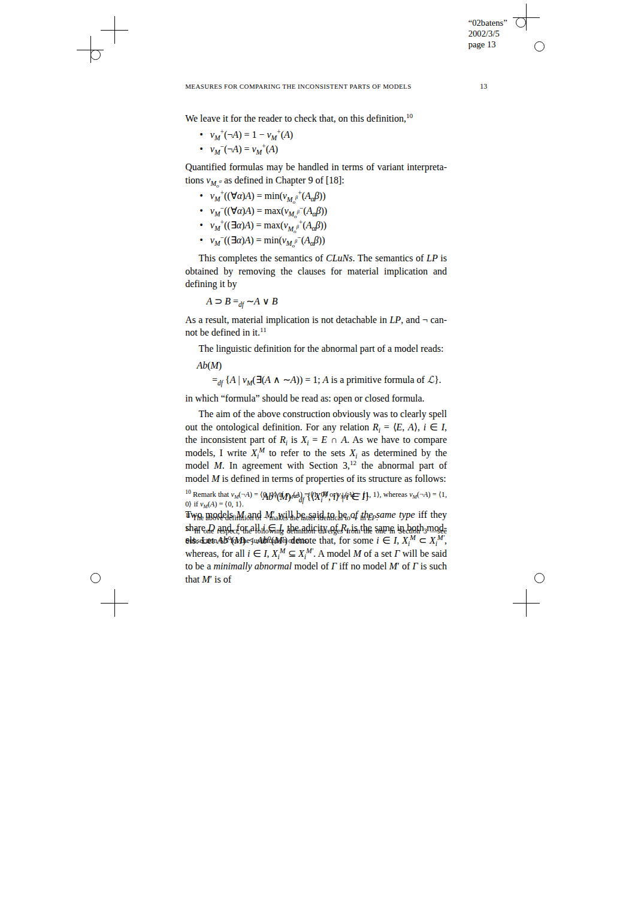“02batens”
2002/3/5
page 13
Measures for comparing the inconsistent parts of models 13
We leave it for the reader to check that, on this definition,10
vM+(¬A) = 1 − vM+(A)
vM−(¬A) = vM+(A)
Quantified formulas may be handled in terms of variant interpretations vMoα as defined in Chapter 9 of [18]:
vM+((∀α)A) = min(vMoβ+(Aαβ))
vM−((∀α)A) = max(vMoβ−(Aαβ))
vM+((∃α)A) = max(vMoβ+(Aαβ))
vM−((∃α)A) = min(vMoβ−(Aαβ))
This completes the semantics of CLuNs. The semantics of LP is obtained by removing the clauses for material implication and defining it by
A ⊃ B =df ∼A ∨ B
As a result, material implication is not detachable in LP, and ¬ cannot be defined in it.11
The linguistic definition for the abnormal part of a model reads:
Ab(M) =df {A | vM(∃(A ∧ ∼A)) = 1; A is a primitive formula of ℒ}.
in which “formula” should be read as: open or closed formula.
The aim of the above construction obviously was to clearly spell out the ontological definition. For any relation Ri = ⟨E, A⟩, i ∈ I, the inconsistent part of Ri is Xi = E ∩ A. As we have to compare models, I write XiM to refer to the sets Xi as determined by the model M. In agreement with Section 3,12 the abnormal part of model M is defined in terms of properties of its structure as follows:
Abo(M) =df {⟨XiM, i⟩ | i ∈ I}
Two models M and M′ will be said to be of the same type iff they share D and, for all i ∈ I, the adicity of Ri is the same in both models. Let Abo(M) < Abo(M′) denote that, for some i ∈ I, XiM ⊂ XiM′, whereas, for all i ∈ I, XiM ⊆ XiM′. A model M of a set Γ will be said to be a minimally abnormal model of Γ iff no model M′ of Γ is such that M′ is of
10 Remark that vM(¬A) = ⟨0, 1⟩ if vM(A) = ⟨1, 0⟩ or vM(A) = ⟨1, 1⟩, whereas vM(¬A) = ⟨1, 0⟩ if vM(A) = ⟨0, 1⟩.
11 The above definition of ¬ makes the latter identical to ∼ in LP.
12 In one respect, the following definition diverges from the one in Section 3 —see Subsection 6.5 for the justification of this.